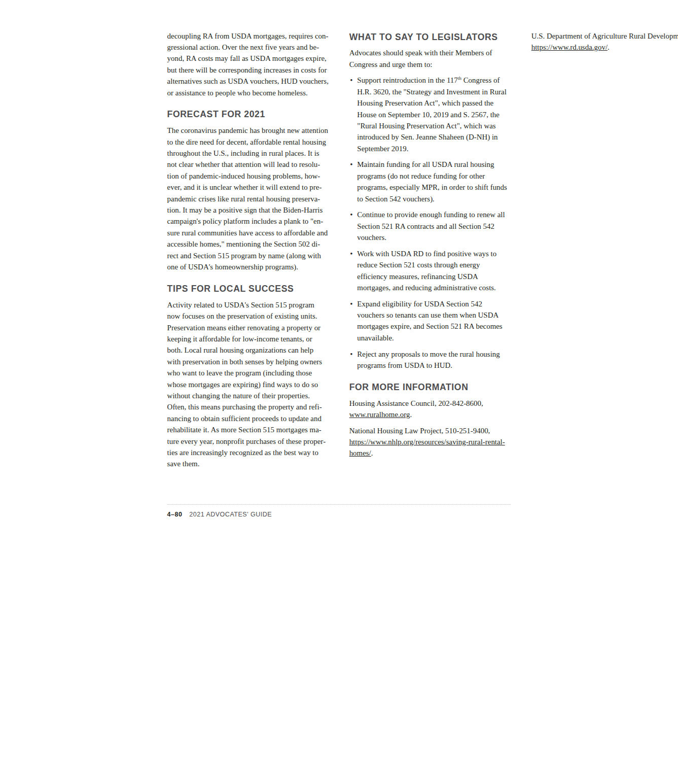decoupling RA from USDA mortgages, requires congressional action. Over the next five years and beyond, RA costs may fall as USDA mortgages expire, but there will be corresponding increases in costs for alternatives such as USDA vouchers, HUD vouchers, or assistance to people who become homeless.
FORECAST FOR 2021
The coronavirus pandemic has brought new attention to the dire need for decent, affordable rental housing throughout the U.S., including in rural places. It is not clear whether that attention will lead to resolution of pandemic-induced housing problems, however, and it is unclear whether it will extend to pre-pandemic crises like rural rental housing preservation. It may be a positive sign that the Biden-Harris campaign's policy platform includes a plank to "ensure rural communities have access to affordable and accessible homes," mentioning the Section 502 direct and Section 515 program by name (along with one of USDA's homeownership programs).
TIPS FOR LOCAL SUCCESS
Activity related to USDA's Section 515 program now focuses on the preservation of existing units. Preservation means either renovating a property or keeping it affordable for low-income tenants, or both. Local rural housing organizations can help with preservation in both senses by helping owners who want to leave the program (including those whose mortgages are expiring) find ways to do so without changing the nature of their properties. Often, this means purchasing the property and refinancing to obtain sufficient proceeds to update and rehabilitate it. As more Section 515 mortgages mature every year, nonprofit purchases of these properties are increasingly recognized as the best way to save them.
WHAT TO SAY TO LEGISLATORS
Advocates should speak with their Members of Congress and urge them to:
Support reintroduction in the 117th Congress of H.R. 3620, the "Strategy and Investment in Rural Housing Preservation Act", which passed the House on September 10, 2019 and S. 2567, the "Rural Housing Preservation Act", which was introduced by Sen. Jeanne Shaheen (D-NH) in September 2019.
Maintain funding for all USDA rural housing programs (do not reduce funding for other programs, especially MPR, in order to shift funds to Section 542 vouchers).
Continue to provide enough funding to renew all Section 521 RA contracts and all Section 542 vouchers.
Work with USDA RD to find positive ways to reduce Section 521 costs through energy efficiency measures, refinancing USDA mortgages, and reducing administrative costs.
Expand eligibility for USDA Section 542 vouchers so tenants can use them when USDA mortgages expire, and Section 521 RA becomes unavailable.
Reject any proposals to move the rural housing programs from USDA to HUD.
FOR MORE INFORMATION
Housing Assistance Council, 202-842-8600, www.ruralhome.org.
National Housing Law Project, 510-251-9400, https://www.nhlp.org/resources/saving-rural-rental-homes/.
U.S. Department of Agriculture Rural Development, https://www.rd.usda.gov/.
4–802021 ADVOCATES' GUIDE